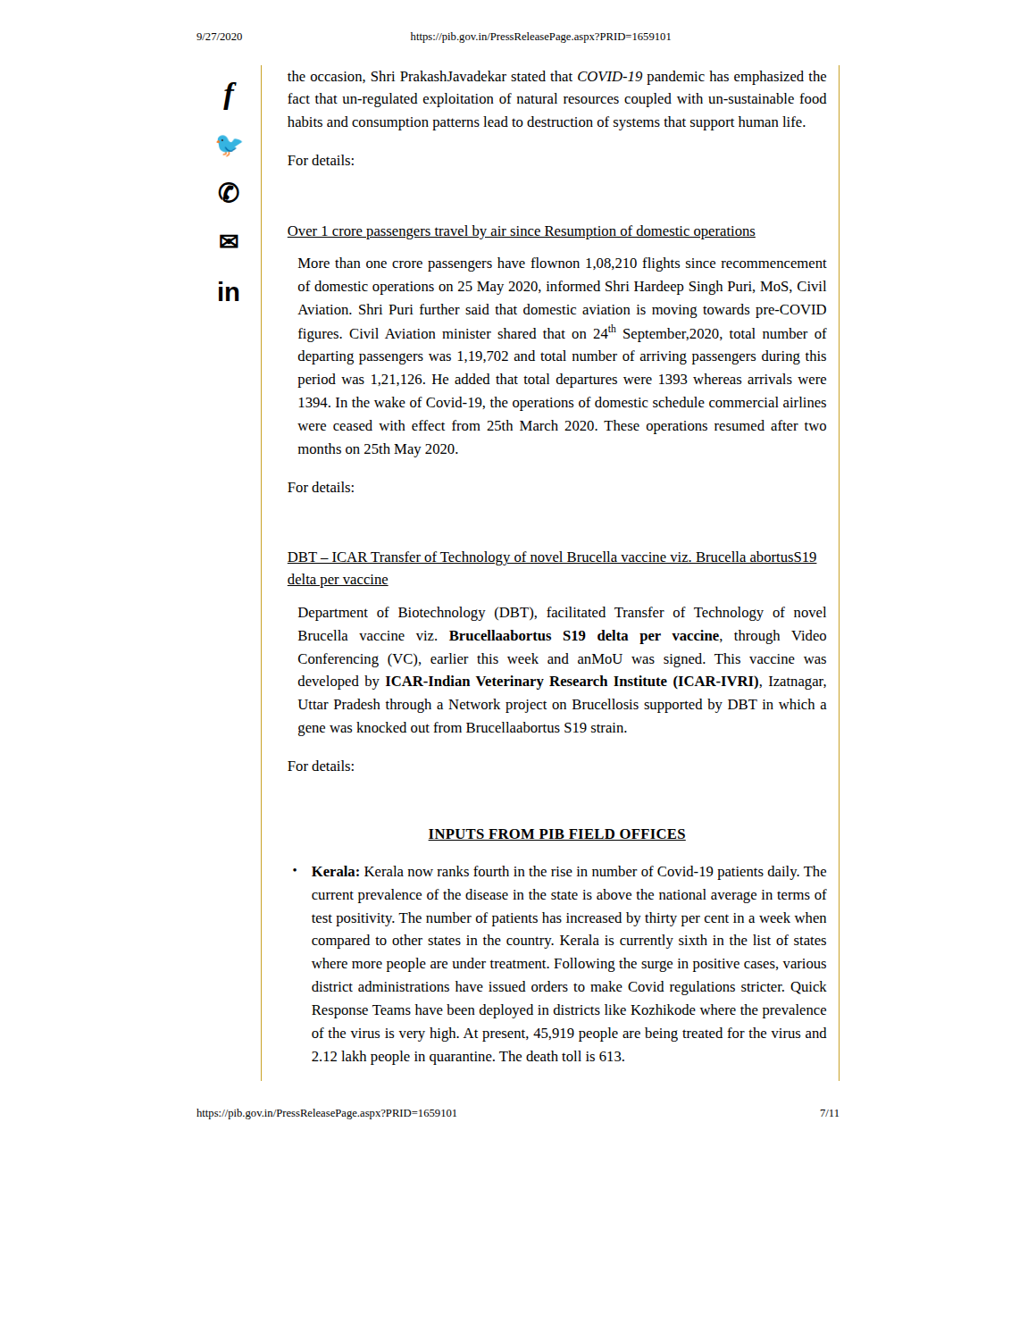9/27/2020 https://pib.gov.in/PressReleasePage.aspx?PRID=1659101
f 🐦 ✆ ✉ in
the occasion, Shri PrakashJavadekar stated that COVID-19 pandemic has emphasized the fact that un-regulated exploitation of natural resources coupled with un-sustainable food habits and consumption patterns lead to destruction of systems that support human life.
For details:
Over 1 crore passengers travel by air since Resumption of domestic operations
More than one crore passengers have flownon 1,08,210 flights since recommencement of domestic operations on 25 May 2020, informed Shri Hardeep Singh Puri, MoS, Civil Aviation. Shri Puri further said that domestic aviation is moving towards pre-COVID figures. Civil Aviation minister shared that on 24th September,2020, total number of departing passengers was 1,19,702 and total number of arriving passengers during this period was 1,21,126. He added that total departures were 1393 whereas arrivals were 1394. In the wake of Covid-19, the operations of domestic schedule commercial airlines were ceased with effect from 25th March 2020. These operations resumed after two months on 25th May 2020.
For details:
DBT – ICAR Transfer of Technology of novel Brucella vaccine viz. Brucella abortusS19 delta per vaccine
Department of Biotechnology (DBT), facilitated Transfer of Technology of novel Brucella vaccine viz. Brucellaabortus S19 delta per vaccine, through Video Conferencing (VC), earlier this week and anMoU was signed. This vaccine was developed by ICAR-Indian Veterinary Research Institute (ICAR-IVRI), Izatnagar, Uttar Pradesh through a Network project on Brucellosis supported by DBT in which a gene was knocked out from Brucellaabortus S19 strain.
For details:
INPUTS FROM PIB FIELD OFFICES
Kerala: Kerala now ranks fourth in the rise in number of Covid-19 patients daily. The current prevalence of the disease in the state is above the national average in terms of test positivity. The number of patients has increased by thirty per cent in a week when compared to other states in the country. Kerala is currently sixth in the list of states where more people are under treatment. Following the surge in positive cases, various district administrations have issued orders to make Covid regulations stricter. Quick Response Teams have been deployed in districts like Kozhikode where the prevalence of the virus is very high. At present, 45,919 people are being treated for the virus and 2.12 lakh people in quarantine. The death toll is 613.
https://pib.gov.in/PressReleasePage.aspx?PRID=1659101 7/11